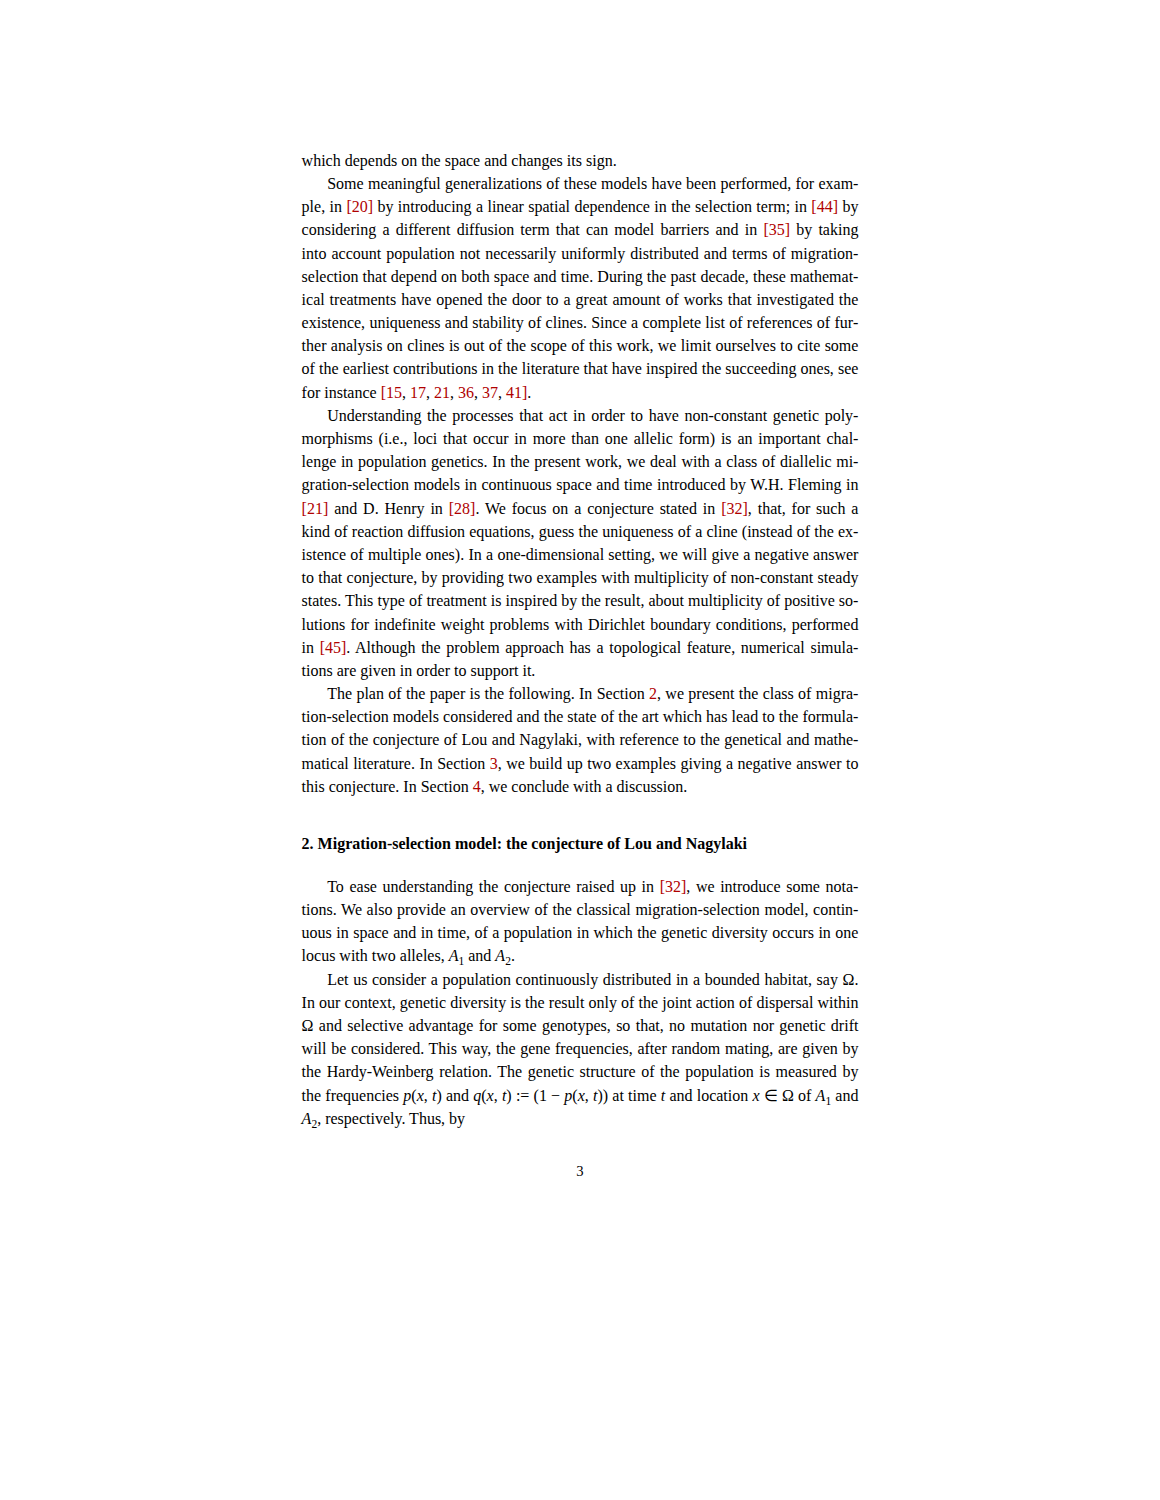which depends on the space and changes its sign.
Some meaningful generalizations of these models have been performed, for example, in [20] by introducing a linear spatial dependence in the selection term; in [44] by considering a different diffusion term that can model barriers and in [35] by taking into account population not necessarily uniformly distributed and terms of migration-selection that depend on both space and time. During the past decade, these mathematical treatments have opened the door to a great amount of works that investigated the existence, uniqueness and stability of clines. Since a complete list of references of further analysis on clines is out of the scope of this work, we limit ourselves to cite some of the earliest contributions in the literature that have inspired the succeeding ones, see for instance [15, 17, 21, 36, 37, 41].
Understanding the processes that act in order to have non-constant genetic polymorphisms (i.e., loci that occur in more than one allelic form) is an important challenge in population genetics. In the present work, we deal with a class of diallelic migration-selection models in continuous space and time introduced by W.H. Fleming in [21] and D. Henry in [28]. We focus on a conjecture stated in [32], that, for such a kind of reaction diffusion equations, guess the uniqueness of a cline (instead of the existence of multiple ones). In a one-dimensional setting, we will give a negative answer to that conjecture, by providing two examples with multiplicity of non-constant steady states. This type of treatment is inspired by the result, about multiplicity of positive solutions for indefinite weight problems with Dirichlet boundary conditions, performed in [45]. Although the problem approach has a topological feature, numerical simulations are given in order to support it.
The plan of the paper is the following. In Section 2, we present the class of migration-selection models considered and the state of the art which has lead to the formulation of the conjecture of Lou and Nagylaki, with reference to the genetical and mathematical literature. In Section 3, we build up two examples giving a negative answer to this conjecture. In Section 4, we conclude with a discussion.
2. Migration-selection model: the conjecture of Lou and Nagylaki
To ease understanding the conjecture raised up in [32], we introduce some notations. We also provide an overview of the classical migration-selection model, continuous in space and in time, of a population in which the genetic diversity occurs in one locus with two alleles, A1 and A2.
Let us consider a population continuously distributed in a bounded habitat, say Ω. In our context, genetic diversity is the result only of the joint action of dispersal within Ω and selective advantage for some genotypes, so that, no mutation nor genetic drift will be considered. This way, the gene frequencies, after random mating, are given by the Hardy-Weinberg relation. The genetic structure of the population is measured by the frequencies p(x, t) and q(x, t) := (1 − p(x, t)) at time t and location x ∈ Ω of A1 and A2, respectively. Thus, by
3